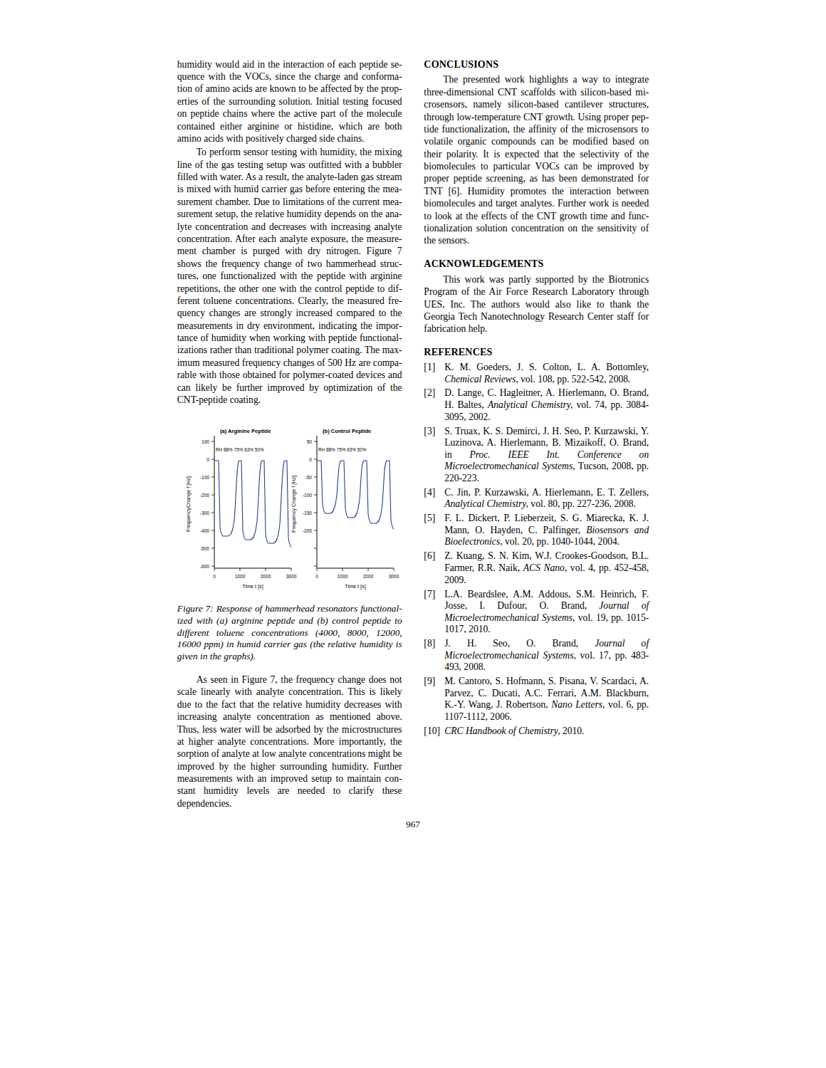humidity would aid in the interaction of each peptide sequence with the VOCs, since the charge and conformation of amino acids are known to be affected by the properties of the surrounding solution. Initial testing focused on peptide chains where the active part of the molecule contained either arginine or histidine, which are both amino acids with positively charged side chains.
To perform sensor testing with humidity, the mixing line of the gas testing setup was outfitted with a bubbler filled with water. As a result, the analyte-laden gas stream is mixed with humid carrier gas before entering the measurement chamber. Due to limitations of the current measurement setup, the relative humidity depends on the analyte concentration and decreases with increasing analyte concentration. After each analyte exposure, the measurement chamber is purged with dry nitrogen. Figure 7 shows the frequency change of two hammerhead structures, one functionalized with the peptide with arginine repetitions, the other one with the control peptide to different toluene concentrations. Clearly, the measured frequency changes are strongly increased compared to the measurements in dry environment, indicating the importance of humidity when working with peptide functionalizations rather than traditional polymer coating. The maximum measured frequency changes of 500 Hz are comparable with those obtained for polymer-coated devices and can likely be further improved by optimization of the CNT-peptide coating.
100 0 -100 -200 -300 -400 -500 -600 0 1000 2000 3000 Time t [s] FrequencyChange f [Hz] (a) Arginine Peptide RH 88% 75% 63% 50% 50 0 -50 -100 -150 -200 0 1000 2000 3000 Time t [s] Frequency Change f [Hz] (b) Control Peptide RH 88% 75% 63% 50%
Figure 7: Response of hammerhead resonators functionalized with (a) arginine peptide and (b) control peptide to different toluene concentrations (4000, 8000, 12000, 16000 ppm) in humid carrier gas (the relative humidity is given in the graphs).
As seen in Figure 7, the frequency change does not scale linearly with analyte concentration. This is likely due to the fact that the relative humidity decreases with increasing analyte concentration as mentioned above. Thus, less water will be adsorbed by the microstructures at higher analyte concentrations. More importantly, the sorption of analyte at low analyte concentrations might be improved by the higher surrounding humidity. Further measurements with an improved setup to maintain constant humidity levels are needed to clarify these dependencies.
CONCLUSIONS
The presented work highlights a way to integrate three-dimensional CNT scaffolds with silicon-based microsensors, namely silicon-based cantilever structures, through low-temperature CNT growth. Using proper peptide functionalization, the affinity of the microsensors to volatile organic compounds can be modified based on their polarity. It is expected that the selectivity of the biomolecules to particular VOCs can be improved by proper peptide screening, as has been demonstrated for TNT [6]. Humidity promotes the interaction between biomolecules and target analytes. Further work is needed to look at the effects of the CNT growth time and functionalization solution concentration on the sensitivity of the sensors.
ACKNOWLEDGEMENTS
This work was partly supported by the Biotronics Program of the Air Force Research Laboratory through UES, Inc. The authors would also like to thank the Georgia Tech Nanotechnology Research Center staff for fabrication help.
REFERENCES
[1] K. M. Goeders, J. S. Colton, L. A. Bottomley, Chemical Reviews, vol. 108, pp. 522-542, 2008.
[2] D. Lange, C. Hagleitner, A. Hierlemann, O. Brand, H. Baltes, Analytical Chemistry, vol. 74, pp. 3084-3095, 2002.
[3] S. Truax, K. S. Demirci, J. H. Seo, P. Kurzawski, Y. Luzinova, A. Hierlemann, B. Mizaikoff, O. Brand, in Proc. IEEE Int. Conference on Microelectromechanical Systems, Tucson, 2008, pp. 220-223.
[4] C. Jin, P. Kurzawski, A. Hierlemann, E. T. Zellers, Analytical Chemistry, vol. 80, pp. 227-236, 2008.
[5] F. L. Dickert, P. Lieberzeit, S. G. Miarecka, K. J. Mann, O. Hayden, C. Palfinger, Biosensors and Bioelectronics, vol. 20, pp. 1040-1044, 2004.
[6] Z. Kuang, S. N. Kim, W.J. Crookes-Goodson, B.L. Farmer, R.R. Naik, ACS Nano, vol. 4, pp. 452-458, 2009.
[7] L.A. Beardslee, A.M. Addous, S.M. Heinrich, F. Josse, I. Dufour, O. Brand, Journal of Microelectromechanical Systems, vol. 19, pp. 1015-1017, 2010.
[8] J. H. Seo, O. Brand, Journal of Microelectromechanical Systems, vol. 17, pp. 483-493, 2008.
[9] M. Cantoro, S. Hofmann, S. Pisana, V. Scardaci, A. Parvez, C. Ducati, A.C. Ferrari, A.M. Blackburn, K.-Y. Wang, J. Robertson, Nano Letters, vol. 6, pp. 1107-1112, 2006.
[10] CRC Handbook of Chemistry, 2010.
967